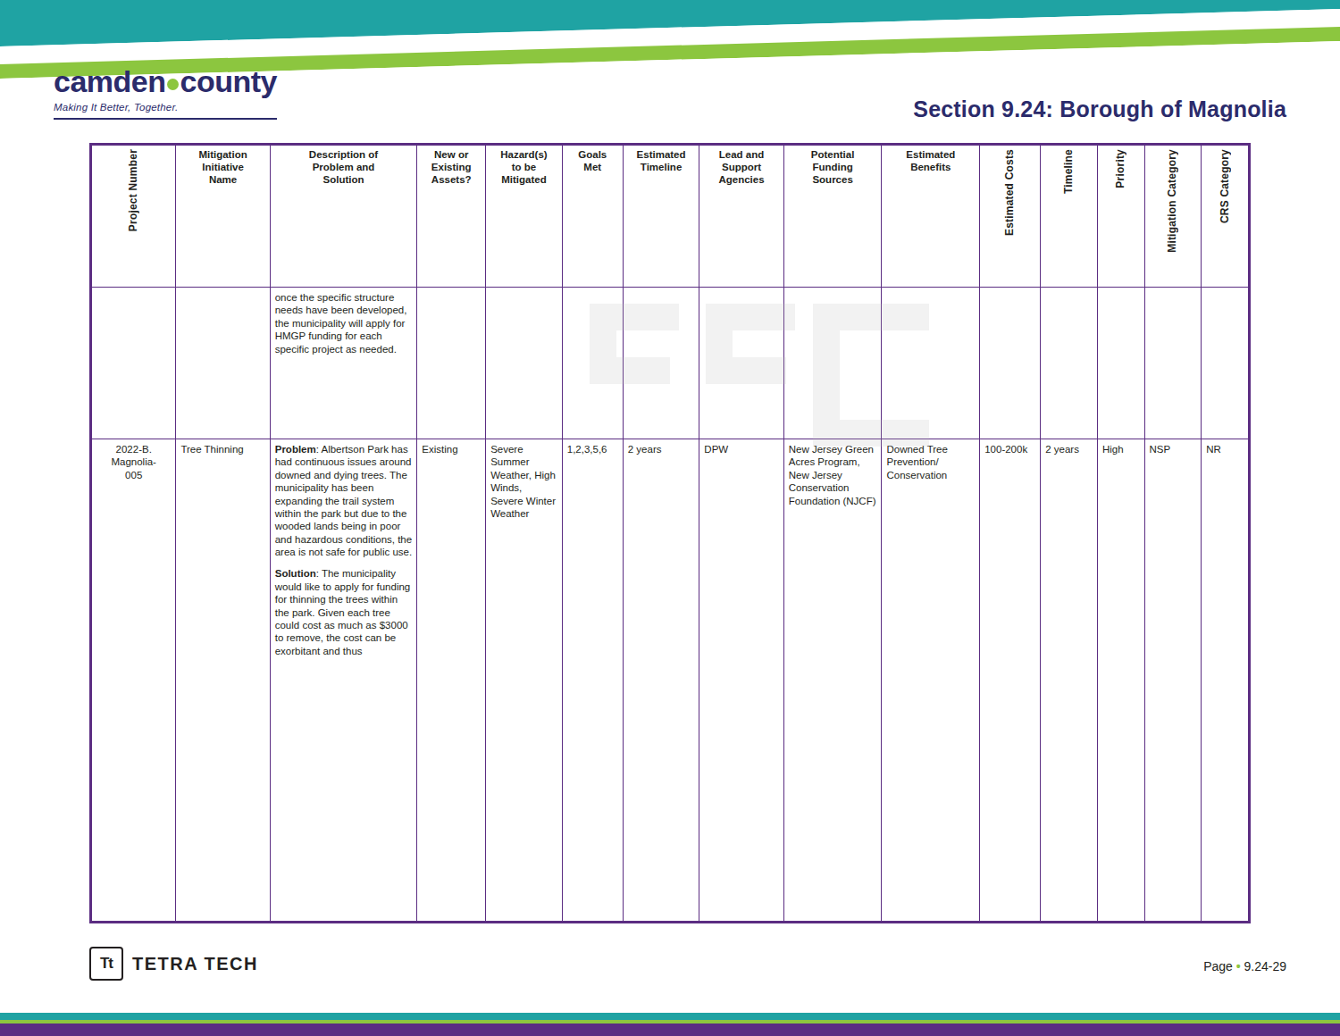camden county
Making It Better, Together.
Section 9.24: Borough of Magnolia
| Project Number | Mitigation Initiative Name | Description of Problem and Solution | New or Existing Assets? | Hazard(s) to be Mitigated | Goals Met | Estimated Timeline | Lead and Support Agencies | Potential Funding Sources | Estimated Benefits | Estimated Costs | Timeline | Priority | Mitigation Category | CRS Category |
| --- | --- | --- | --- | --- | --- | --- | --- | --- | --- | --- | --- | --- | --- | --- |
| | | once the specific structure needs have been developed, the municipality will apply for HMGP funding for each specific project as needed. | | | | | | | | | | | | |
| 2022-B. Magnolia- 005 | Tree Thinning | Problem : Albertson Park has had continuous issues around downed and dying trees. The municipality has been expanding the trail system within the park but due to the wooded lands being in poor and hazardous conditions, the area is not safe for public use. Solution : The municipality would like to apply for funding for thinning the trees within the park. Given each tree could cost as much as $3000 to remove, the cost can be exorbitant and thus | Existing | Severe Summer Weather, High Winds, Severe Winter Weather | 1,2,3,5,6 | 2 years | DPW | New Jersey Green Acres Program, New Jersey Conservation Foundation (NJCF) | Downed Tree Prevention/ Conservation | 100-200k | 2 years | High | NSP | NR |
Tt
TETRA TECH
Page • 9.24-29